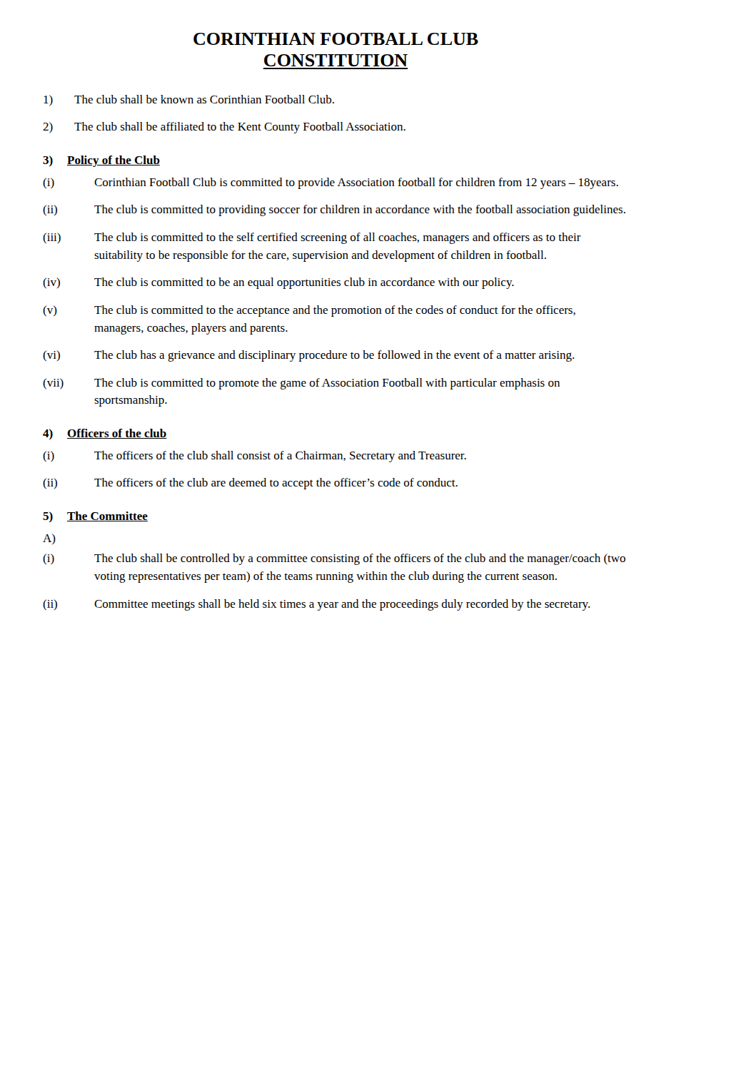CORINTHIAN FOOTBALL CLUB
CONSTITUTION
1)
The club shall be known as Corinthian Football Club.
2)
The club shall be affiliated to the Kent County Football Association.
3)
Policy of the Club
(i)
Corinthian Football Club is committed to provide Association football for children from 12 years – 18years.
(ii)
The club is committed to providing soccer for children in accordance with the football association guidelines.
(iii)
The club is committed to the self certified screening of all coaches, managers and officers as to their suitability to be responsible for the care, supervision and development of children in football.
(iv)
The club is committed to be an equal opportunities club in accordance with our policy.
(v)
The club is committed to the acceptance and the promotion of the codes of conduct for the officers, managers, coaches, players and parents.
(vi)
The club has a grievance and disciplinary procedure to be followed in the event of a matter arising.
(vii)
The club is committed to promote the game of Association Football with particular emphasis on sportsmanship.
4)
Officers of the club
(i)
The officers of the club shall consist of a Chairman, Secretary and Treasurer.
(ii)
The officers of the club are deemed to accept the officer’s code of conduct.
5)
The Committee
A)
(i)
The club shall be controlled by a committee consisting of the officers of the club and the manager/coach (two voting representatives per team) of the teams running within the club during the current season.
(ii)
Committee meetings shall be held six times a year and the proceedings duly recorded by the secretary.